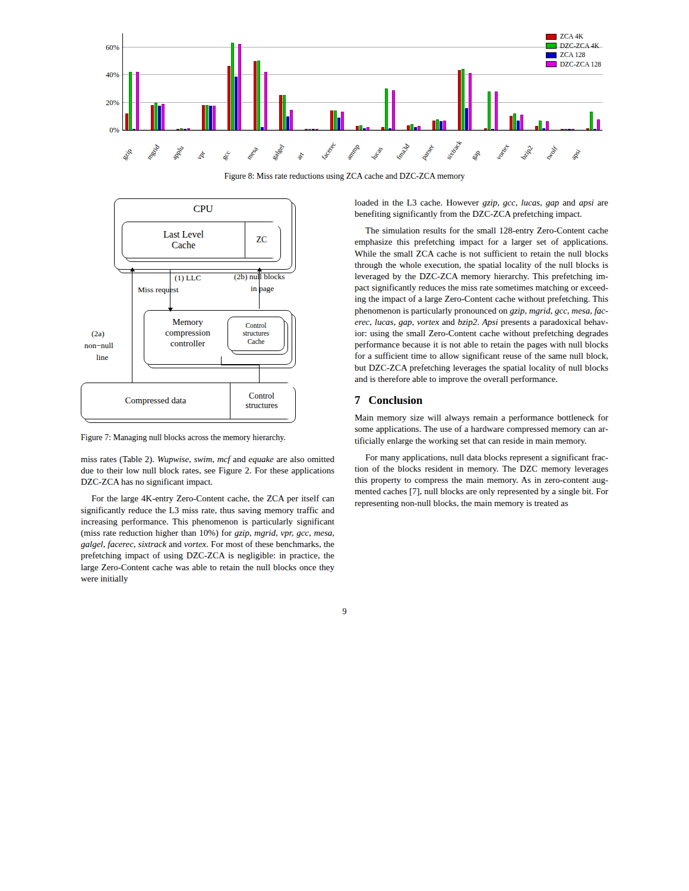ZCA 4K
DZC-ZCA 4K
ZCA 128
DZC-ZCA 128
0%
20%
40%
60%
gzip mgrid applu vpr gcc mesa galgel art facerec ammp lucas fma3d parser sixtrack gap vortex bzip2 twolf apsi
Figure 8: Miss rate reductions using ZCA cache and DZC-ZCA memory
CPU
Last Level
Cache
ZC
Memory
compression
controller
Control
structures
Cache
Compressed data
Control
structures
(1) LLC
Miss request
(2b) null blocks
in page
(2a)
non−null
line
Figure 7: Managing null blocks across the memory hierarchy.
miss rates (Table 2). Wupwise, swim, mcf and equake are also omitted due to their low null block rates, see Figure 2. For these applications DZC-ZCA has no significant impact.
For the large 4K-entry Zero-Content cache, the ZCA per itself can significantly reduce the L3 miss rate, thus saving memory traffic and increasing performance. This phenomenon is particularly significant (miss rate reduction higher than 10%) for gzip, mgrid, vpr, gcc, mesa, galgel, facerec, sixtrack and vortex. For most of these benchmarks, the prefetching impact of using DZC-ZCA is negligible: in practice, the large Zero-Content cache was able to retain the null blocks once they were initially
loaded in the L3 cache. However gzip, gcc, lucas, gap and apsi are benefiting significantly from the DZC-ZCA prefetching impact.
The simulation results for the small 128-entry Zero-Content cache emphasize this prefetching impact for a larger set of applications. While the small ZCA cache is not sufficient to retain the null blocks through the whole execution, the spatial locality of the null blocks is leveraged by the DZC-ZCA memory hierarchy. This prefetching impact significantly reduces the miss rate sometimes matching or exceeding the impact of a large Zero-Content cache without prefetching. This phenomenon is particularly pronounced on gzip, mgrid, gcc, mesa, facerec, lucas, gap, vortex and bzip2. Apsi presents a paradoxical behavior: using the small Zero-Content cache without prefetching degrades performance because it is not able to retain the pages with null blocks for a sufficient time to allow significant reuse of the same null block, but DZC-ZCA prefetching leverages the spatial locality of null blocks and is therefore able to improve the overall performance.
7 Conclusion
Main memory size will always remain a performance bottleneck for some applications. The use of a hardware compressed memory can artificially enlarge the working set that can reside in main memory.
For many applications, null data blocks represent a significant fraction of the blocks resident in memory. The DZC memory leverages this property to compress the main memory. As in zero-content augmented caches [7], null blocks are only represented by a single bit. For representing non-null blocks, the main memory is treated as
9